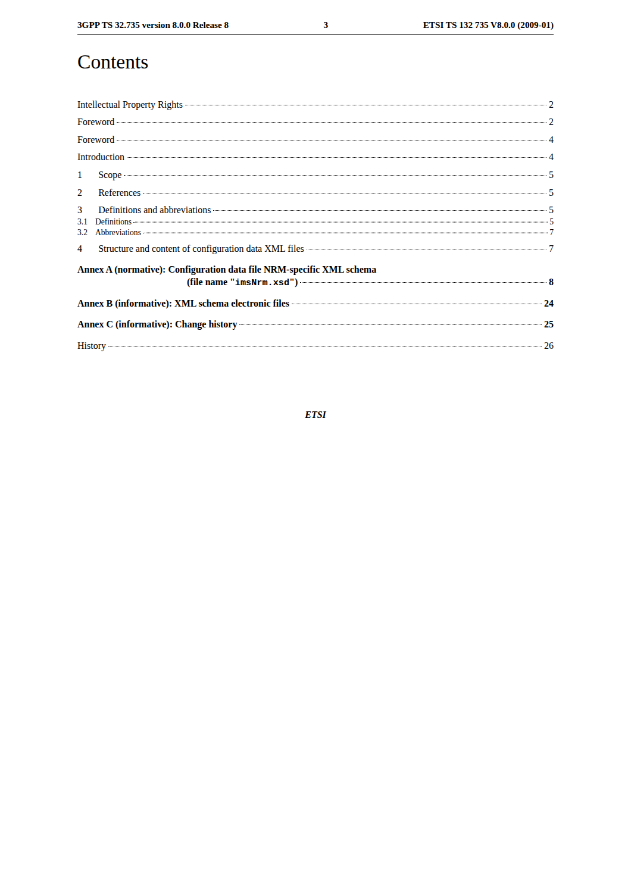3GPP TS 32.735 version 8.0.0 Release 8 3 ETSI TS 132 735 V8.0.0 (2009-01)
Contents
Intellectual Property Rights 2
Foreword 2
Foreword 4
Introduction 4
1 Scope 5
2 References 5
3 Definitions and abbreviations 5
3.1 Definitions 5
3.2 Abbreviations 7
4 Structure and content of configuration data XML files 7
Annex A (normative): Configuration data file NRM-specific XML schema
(file name "imsNrm.xsd") 8
Annex B (informative): XML schema electronic files 24
Annex C (informative): Change history 25
History 26
ETSI